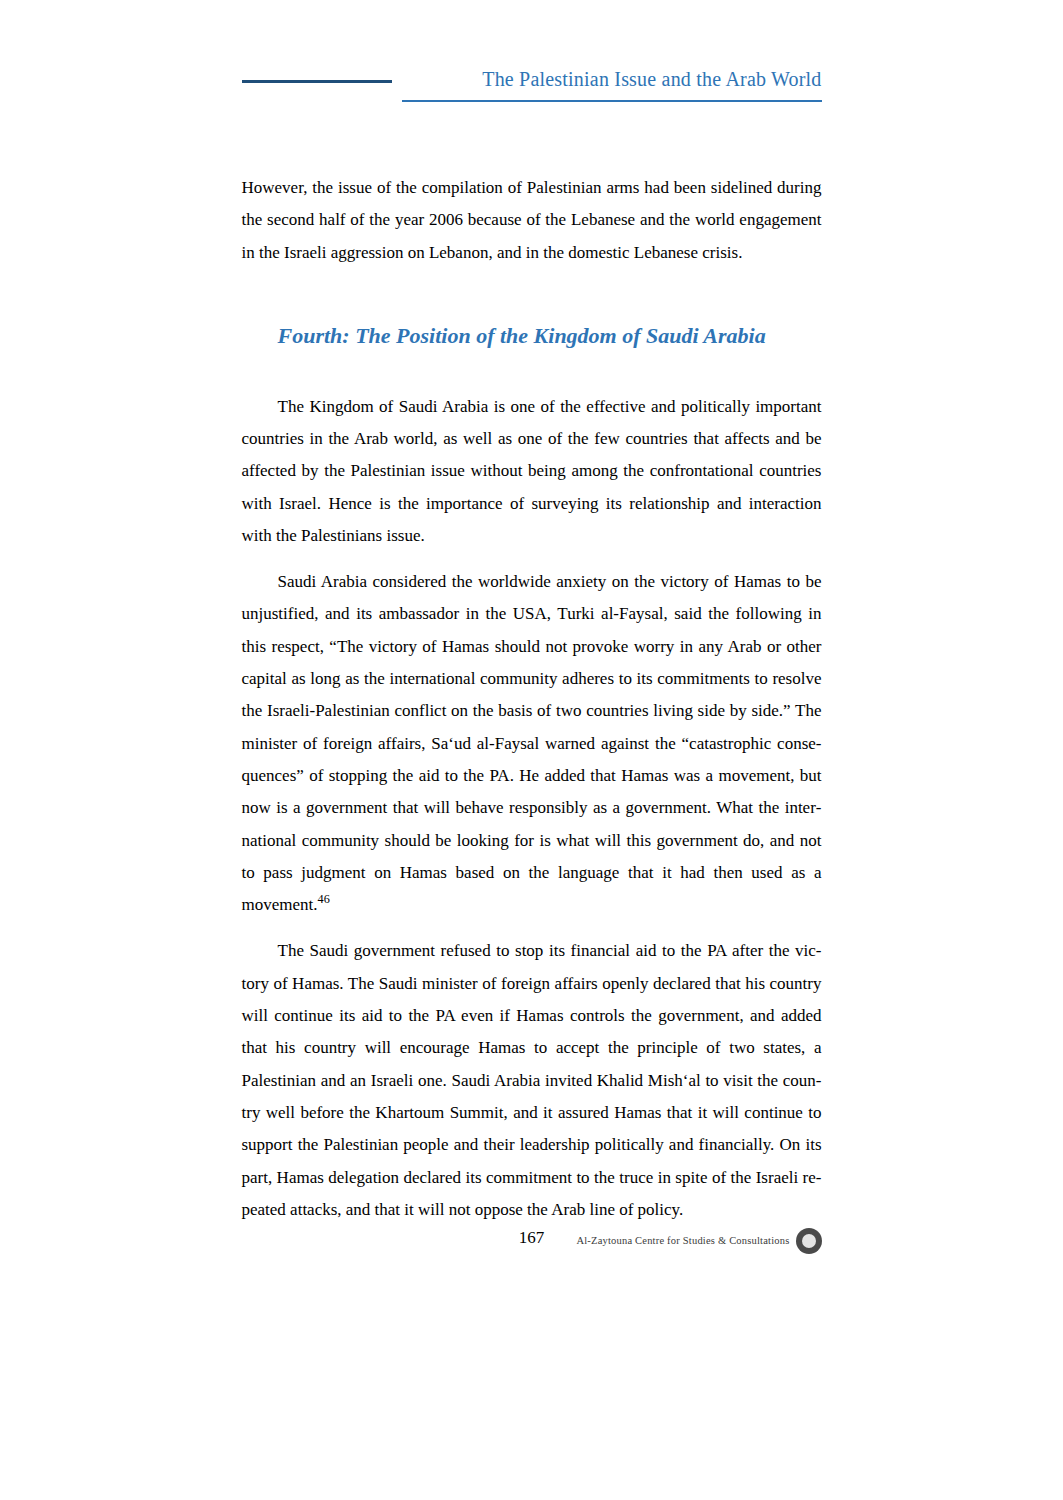The Palestinian Issue and the Arab World
However, the issue of the compilation of Palestinian arms had been sidelined during the second half of the year 2006 because of the Lebanese and the world engagement in the Israeli aggression on Lebanon, and in the domestic Lebanese crisis.
Fourth: The Position of the Kingdom of Saudi Arabia
The Kingdom of Saudi Arabia is one of the effective and politically important countries in the Arab world, as well as one of the few countries that affects and be affected by the Palestinian issue without being among the confrontational countries with Israel. Hence is the importance of surveying its relationship and interaction with the Palestinians issue.
Saudi Arabia considered the worldwide anxiety on the victory of Hamas to be unjustified, and its ambassador in the USA, Turki al-Faysal, said the following in this respect, “The victory of Hamas should not provoke worry in any Arab or other capital as long as the international community adheres to its commitments to resolve the Israeli-Palestinian conflict on the basis of two countries living side by side.” The minister of foreign affairs, Sa‘ud al-Faysal warned against the “catastrophic consequences” of stopping the aid to the PA. He added that Hamas was a movement, but now is a government that will behave responsibly as a government. What the international community should be looking for is what will this government do, and not to pass judgment on Hamas based on the language that it had then used as a movement.46
The Saudi government refused to stop its financial aid to the PA after the victory of Hamas. The Saudi minister of foreign affairs openly declared that his country will continue its aid to the PA even if Hamas controls the government, and added that his country will encourage Hamas to accept the principle of two states, a Palestinian and an Israeli one. Saudi Arabia invited Khalid Mish‘al to visit the country well before the Khartoum Summit, and it assured Hamas that it will continue to support the Palestinian people and their leadership politically and financially. On its part, Hamas delegation declared its commitment to the truce in spite of the Israeli repeated attacks, and that it will not oppose the Arab line of policy.
167 Al-Zaytouna Centre for Studies & Consultations